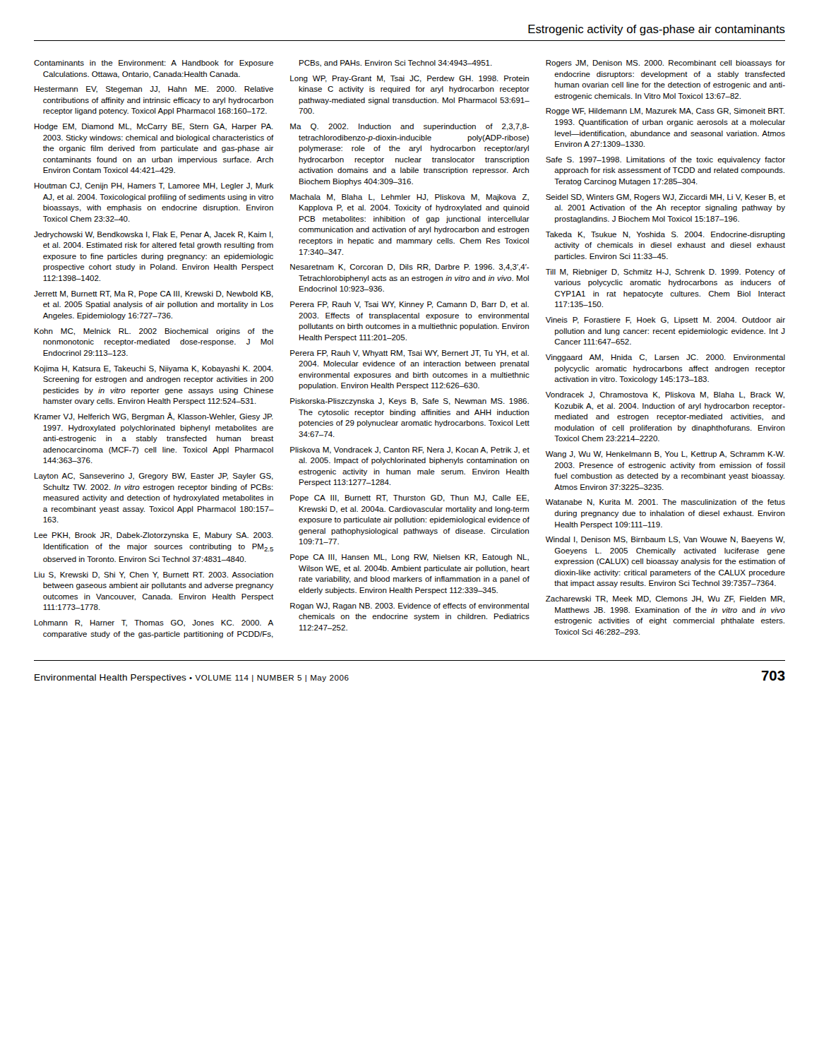Estrogenic activity of gas-phase air contaminants
Contaminants in the Environment: A Handbook for Exposure Calculations. Ottawa, Ontario, Canada:Health Canada.
Hestermann EV, Stegeman JJ, Hahn ME. 2000. Relative contributions of affinity and intrinsic efficacy to aryl hydrocarbon receptor ligand potency. Toxicol Appl Pharmacol 168:160–172.
Hodge EM, Diamond ML, McCarry BE, Stern GA, Harper PA. 2003. Sticky windows: chemical and biological characteristics of the organic film derived from particulate and gas-phase air contaminants found on an urban impervious surface. Arch Environ Contam Toxicol 44:421–429.
Houtman CJ, Cenijn PH, Hamers T, Lamoree MH, Legler J, Murk AJ, et al. 2004. Toxicological profiling of sediments using in vitro bioassays, with emphasis on endocrine disruption. Environ Toxicol Chem 23:32–40.
Jedrychowski W, Bendkowska I, Flak E, Penar A, Jacek R, Kaim I, et al. 2004. Estimated risk for altered fetal growth resulting from exposure to fine particles during pregnancy: an epidemiologic prospective cohort study in Poland. Environ Health Perspect 112:1398–1402.
Jerrett M, Burnett RT, Ma R, Pope CA III, Krewski D, Newbold KB, et al. 2005 Spatial analysis of air pollution and mortality in Los Angeles. Epidemiology 16:727–736.
Kohn MC, Melnick RL. 2002 Biochemical origins of the nonmonotonic receptor-mediated dose-response. J Mol Endocrinol 29:113–123.
Kojima H, Katsura E, Takeuchi S, Niiyama K, Kobayashi K. 2004. Screening for estrogen and androgen receptor activities in 200 pesticides by in vitro reporter gene assays using Chinese hamster ovary cells. Environ Health Perspect 112:524–531.
Kramer VJ, Helferich WG, Bergman Å, Klasson-Wehler, Giesy JP. 1997. Hydroxylated polychlorinated biphenyl metabolites are anti-estrogenic in a stably transfected human breast adenocarcinoma (MCF-7) cell line. Toxicol Appl Pharmacol 144:363–376.
Layton AC, Sanseverino J, Gregory BW, Easter JP, Sayler GS, Schultz TW. 2002. In vitro estrogen receptor binding of PCBs: measured activity and detection of hydroxylated metabolites in a recombinant yeast assay. Toxicol Appl Pharmacol 180:157–163.
Lee PKH, Brook JR, Dabek-Zlotorzynska E, Mabury SA. 2003. Identification of the major sources contributing to PM2.5 observed in Toronto. Environ Sci Technol 37:4831–4840.
Liu S, Krewski D, Shi Y, Chen Y, Burnett RT. 2003. Association between gaseous ambient air pollutants and adverse pregnancy outcomes in Vancouver, Canada. Environ Health Perspect 111:1773–1778.
Lohmann R, Harner T, Thomas GO, Jones KC. 2000. A comparative study of the gas-particle partitioning of PCDD/Fs, PCBs, and PAHs. Environ Sci Technol 34:4943–4951.
Long WP, Pray-Grant M, Tsai JC, Perdew GH. 1998. Protein kinase C activity is required for aryl hydrocarbon receptor pathway-mediated signal transduction. Mol Pharmacol 53:691–700.
Ma Q. 2002. Induction and superinduction of 2,3,7,8-tetrachlorodibenzo-p-dioxin-inducible poly(ADP-ribose) polymerase: role of the aryl hydrocarbon receptor/aryl hydrocarbon receptor nuclear translocator transcription activation domains and a labile transcription repressor. Arch Biochem Biophys 404:309–316.
Machala M, Blaha L, Lehmler HJ, Pliskova M, Majkova Z, Kapplova P, et al. 2004. Toxicity of hydroxylated and quinoid PCB metabolites: inhibition of gap junctional intercellular communication and activation of aryl hydrocarbon and estrogen receptors in hepatic and mammary cells. Chem Res Toxicol 17:340–347.
Nesaretnam K, Corcoran D, Dils RR, Darbre P. 1996. 3,4,3′,4′-Tetrachlorobiphenyl acts as an estrogen in vitro and in vivo. Mol Endocrinol 10:923–936.
Perera FP, Rauh V, Tsai WY, Kinney P, Camann D, Barr D, et al. 2003. Effects of transplacental exposure to environmental pollutants on birth outcomes in a multiethnic population. Environ Health Perspect 111:201–205.
Perera FP, Rauh V, Whyatt RM, Tsai WY, Bernert JT, Tu YH, et al. 2004. Molecular evidence of an interaction between prenatal environmental exposures and birth outcomes in a multiethnic population. Environ Health Perspect 112:626–630.
Piskorska-Pliszczynska J, Keys B, Safe S, Newman MS. 1986. The cytosolic receptor binding affinities and AHH induction potencies of 29 polynuclear aromatic hydrocarbons. Toxicol Lett 34:67–74.
Pliskova M, Vondracek J, Canton RF, Nera J, Kocan A, Petrik J, et al. 2005. Impact of polychlorinated biphenyls contamination on estrogenic activity in human male serum. Environ Health Perspect 113:1277–1284.
Pope CA III, Burnett RT, Thurston GD, Thun MJ, Calle EE, Krewski D, et al. 2004a. Cardiovascular mortality and long-term exposure to particulate air pollution: epidemiological evidence of general pathophysiological pathways of disease. Circulation 109:71–77.
Pope CA III, Hansen ML, Long RW, Nielsen KR, Eatough NL, Wilson WE, et al. 2004b. Ambient particulate air pollution, heart rate variability, and blood markers of inflammation in a panel of elderly subjects. Environ Health Perspect 112:339–345.
Rogan WJ, Ragan NB. 2003. Evidence of effects of environmental chemicals on the endocrine system in children. Pediatrics 112:247–252.
Rogers JM, Denison MS. 2000. Recombinant cell bioassays for endocrine disruptors: development of a stably transfected human ovarian cell line for the detection of estrogenic and anti-estrogenic chemicals. In Vitro Mol Toxicol 13:67–82.
Rogge WF, Hildemann LM, Mazurek MA, Cass GR, Simoneit BRT. 1993. Quantification of urban organic aerosols at a molecular level—identification, abundance and seasonal variation. Atmos Environ A 27:1309–1330.
Safe S. 1997–1998. Limitations of the toxic equivalency factor approach for risk assessment of TCDD and related compounds. Teratog Carcinog Mutagen 17:285–304.
Seidel SD, Winters GM, Rogers WJ, Ziccardi MH, Li V, Keser B, et al. 2001 Activation of the Ah receptor signaling pathway by prostaglandins. J Biochem Mol Toxicol 15:187–196.
Takeda K, Tsukue N, Yoshida S. 2004. Endocrine-disrupting activity of chemicals in diesel exhaust and diesel exhaust particles. Environ Sci 11:33–45.
Till M, Riebniger D, Schmitz H-J, Schrenk D. 1999. Potency of various polycyclic aromatic hydrocarbons as inducers of CYP1A1 in rat hepatocyte cultures. Chem Biol Interact 117:135–150.
Vineis P, Forastiere F, Hoek G, Lipsett M. 2004. Outdoor air pollution and lung cancer: recent epidemiologic evidence. Int J Cancer 111:647–652.
Vinggaard AM, Hnida C, Larsen JC. 2000. Environmental polycyclic aromatic hydrocarbons affect androgen receptor activation in vitro. Toxicology 145:173–183.
Vondracek J, Chramostova K, Pliskova M, Blaha L, Brack W, Kozubik A, et al. 2004. Induction of aryl hydrocarbon receptor-mediated and estrogen receptor-mediated activities, and modulation of cell proliferation by dinaphthofurans. Environ Toxicol Chem 23:2214–2220.
Wang J, Wu W, Henkelmann B, You L, Kettrup A, Schramm K-W. 2003. Presence of estrogenic activity from emission of fossil fuel combustion as detected by a recombinant yeast bioassay. Atmos Environ 37:3225–3235.
Watanabe N, Kurita M. 2001. The masculinization of the fetus during pregnancy due to inhalation of diesel exhaust. Environ Health Perspect 109:111–119.
Windal I, Denison MS, Birnbaum LS, Van Wouwe N, Baeyens W, Goeyens L. 2005 Chemically activated luciferase gene expression (CALUX) cell bioassay analysis for the estimation of dioxin-like activity: critical parameters of the CALUX procedure that impact assay results. Environ Sci Technol 39:7357–7364.
Zacharewski TR, Meek MD, Clemons JH, Wu ZF, Fielden MR, Matthews JB. 1998. Examination of the in vitro and in vivo estrogenic activities of eight commercial phthalate esters. Toxicol Sci 46:282–293.
Environmental Health Perspectives • VOLUME 114 | NUMBER 5 | May 2006
703